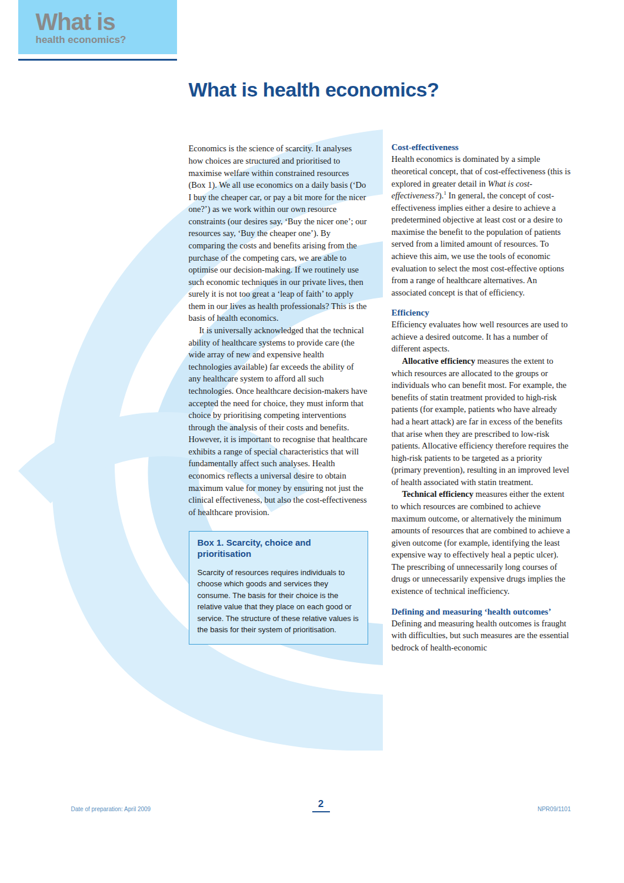What is
health economics?
What is health economics?
Economics is the science of scarcity. It analyses how choices are structured and prioritised to maximise welfare within constrained resources (Box 1). We all use economics on a daily basis (‘Do I buy the cheaper car, or pay a bit more for the nicer one?’) as we work within our own resource constraints (our desires say, ‘Buy the nicer one’; our resources say, ‘Buy the cheaper one’). By comparing the costs and benefits arising from the purchase of the competing cars, we are able to optimise our decision-making. If we routinely use such economic techniques in our private lives, then surely it is not too great a ‘leap of faith’ to apply them in our lives as health professionals? This is the basis of health economics.
It is universally acknowledged that the technical ability of healthcare systems to provide care (the wide array of new and expensive health technologies available) far exceeds the ability of any healthcare system to afford all such technologies. Once healthcare decision-makers have accepted the need for choice, they must inform that choice by prioritising competing interventions through the analysis of their costs and benefits. However, it is important to recognise that healthcare exhibits a range of special characteristics that will fundamentally affect such analyses. Health economics reflects a universal desire to obtain maximum value for money by ensuring not just the clinical effectiveness, but also the cost-effectiveness of healthcare provision.
Box 1. Scarcity, choice and prioritisation
Scarcity of resources requires individuals to choose which goods and services they consume. The basis for their choice is the relative value that they place on each good or service. The structure of these relative values is the basis for their system of prioritisation.
Cost-effectiveness
Health economics is dominated by a simple theoretical concept, that of cost-effectiveness (this is explored in greater detail in What is cost-effectiveness?).1 In general, the concept of cost-effectiveness implies either a desire to achieve a predetermined objective at least cost or a desire to maximise the benefit to the population of patients served from a limited amount of resources. To achieve this aim, we use the tools of economic evaluation to select the most cost-effective options from a range of healthcare alternatives. An associated concept is that of efficiency.
Efficiency
Efficiency evaluates how well resources are used to achieve a desired outcome. It has a number of different aspects.
Allocative efficiency measures the extent to which resources are allocated to the groups or individuals who can benefit most. For example, the benefits of statin treatment provided to high-risk patients (for example, patients who have already had a heart attack) are far in excess of the benefits that arise when they are prescribed to low-risk patients. Allocative efficiency therefore requires the high-risk patients to be targeted as a priority (primary prevention), resulting in an improved level of health associated with statin treatment.
Technical efficiency measures either the extent to which resources are combined to achieve maximum outcome, or alternatively the minimum amounts of resources that are combined to achieve a given outcome (for example, identifying the least expensive way to effectively heal a peptic ulcer). The prescribing of unnecessarily long courses of drugs or unnecessarily expensive drugs implies the existence of technical inefficiency.
Defining and measuring ‘health outcomes’
Defining and measuring health outcomes is fraught with difficulties, but such measures are the essential bedrock of health-economic
Date of preparation: April 2009
2
NPR09/1101